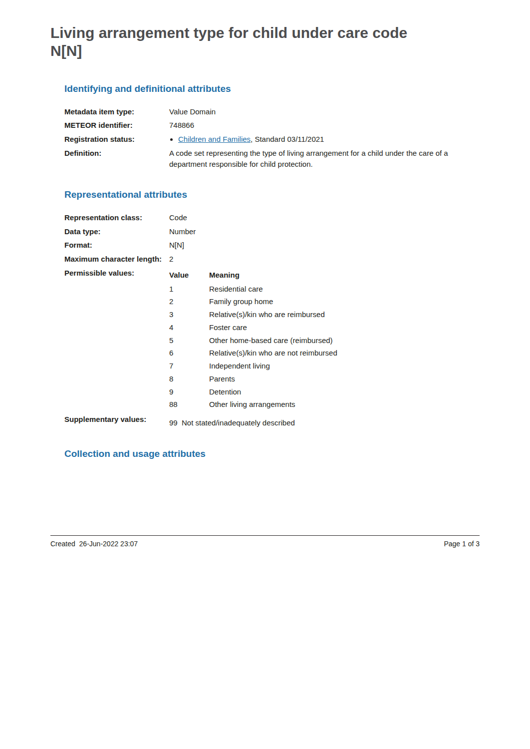Living arrangement type for child under care code
N[N]
Identifying and definitional attributes
| Metadata item type: | Value Domain |
| METEOR identifier: | 748866 |
| Registration status: | Children and Families , Standard 03/11/2021 |
| Definition: | A code set representing the type of living arrangement for a child under the care of a department responsible for child protection. |
Representational attributes
| Representation class: | Code |
| Data type: | Number |
| Format: | N[N] |
| Maximum character length: | 2 |
| Permissible values: | / Value / Meaning / / --- / --- / / 1 / Residential care / / 2 / Family group home / / 3 / Relative(s)/kin who are reimbursed / / 4 / Foster care / / 5 / Other home-based care (reimbursed) / / 6 / Relative(s)/kin who are not reimbursed / / 7 / Independent living / / 8 / Parents / / 9 / Detention / / 88 / Other living arrangements / |
| Supplementary values: | 99 Not stated/inadequately described |
Collection and usage attributes
Created 26-Jun-2022 23:07 Page 1 of 3